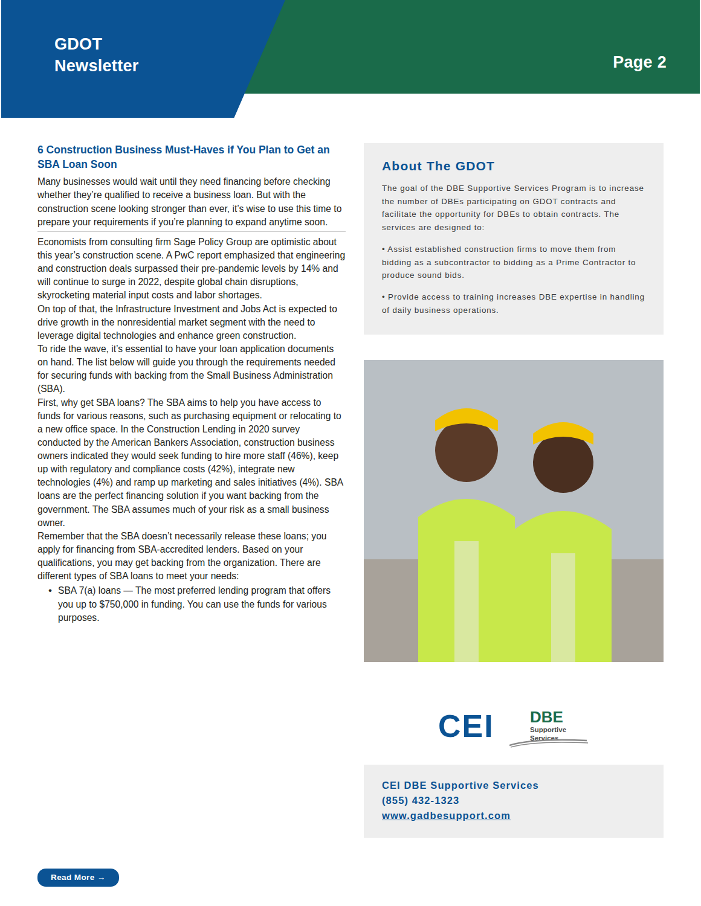GDOT
Newsletter
Page 2
6 Construction Business Must-Haves if You Plan to Get an SBA Loan Soon
Many businesses would wait until they need financing before checking whether they’re qualified to receive a business loan. But with the construction scene looking stronger than ever, it’s wise to use this time to prepare your requirements if you’re planning to expand anytime soon.
Economists from consulting firm Sage Policy Group are optimistic about this year’s construction scene. A PwC report emphasized that engineering and construction deals surpassed their pre-pandemic levels by 14% and will continue to surge in 2022, despite global chain disruptions, skyrocketing material input costs and labor shortages.
On top of that, the Infrastructure Investment and Jobs Act is expected to drive growth in the nonresidential market segment with the need to leverage digital technologies and enhance green construction.
To ride the wave, it’s essential to have your loan application documents on hand. The list below will guide you through the requirements needed for securing funds with backing from the Small Business Administration (SBA).
First, why get SBA loans? The SBA aims to help you have access to funds for various reasons, such as purchasing equipment or relocating to a new office space. In the Construction Lending in 2020 survey conducted by the American Bankers Association, construction business owners indicated they would seek funding to hire more staff (46%), keep up with regulatory and compliance costs (42%), integrate new technologies (4%) and ramp up marketing and sales initiatives (4%). SBA loans are the perfect financing solution if you want backing from the government. The SBA assumes much of your risk as a small business owner.
Remember that the SBA doesn’t necessarily release these loans; you apply for financing from SBA-accredited lenders. Based on your qualifications, you may get backing from the organization. There are different types of SBA loans to meet your needs:
SBA 7(a) loans — The most preferred lending program that offers you up to $750,000 in funding. You can use the funds for various purposes.
About The GDOT
The goal of the DBE Supportive Services Program is to increase the number of DBEs participating on GDOT contracts and facilitate the opportunity for DBEs to obtain contracts. The services are designed to:
• Assist established construction firms to move them from bidding as a subcontractor to bidding as a Prime Contractor to produce sound bids.
• Provide access to training increases DBE expertise in handling of daily business operations.
CEI DBE Supportive
Services
CEI DBE Supportive Services
(855) 432-1323
www.gadbesupport.com
Read More →